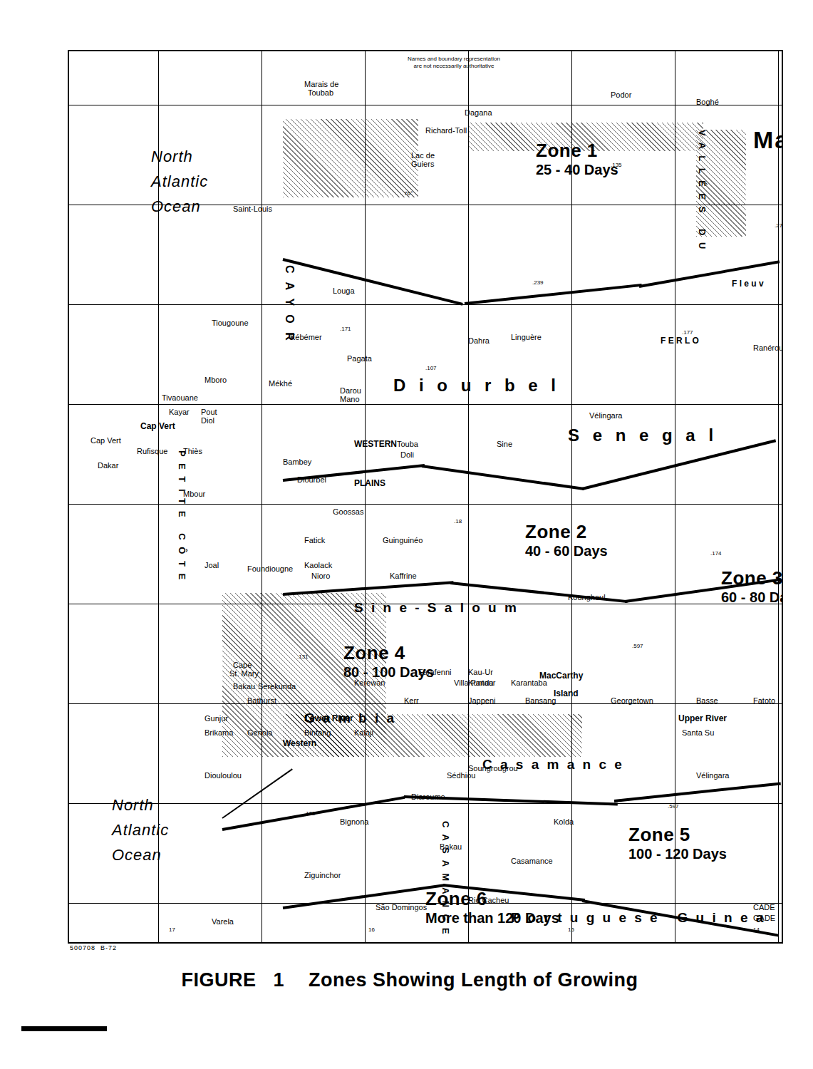Names and boundary representation
are not necessarily authoritative
Zone 1
25 - 40 Days
Zone 2
40 - 60 Days
Zone 3
60 - 80 Days
Zone 4
80 - 100 Days
Zone 5
100 - 120 Days
Zone 6
More than 120 Days
North
Atlantic
Ocean
North
Atlantic
Ocean
Ma
S e n e g a l
D i o u r b e l
S i n e - S a l o u m
C a s a m a n c e
G a m b i a
P o r t u g u e s e G u i n e a
C A Y O R
P E T I T E C Ô T E
V A L L É E S D U
C A S A M A N C E
F E R L O
F l e u v
WESTERN
PLAINS
Lower River
Western
MacCarthy
Island
Upper River
Cap Vert
Marais de
Toubab
Dagana
Richard-Toll
Podor
Boghé
Lac de
Guiers
Saint-Louis
Louga
Dahra
Linguère
Ranérou
Tiougoune
Kébémer
Pagata
Mboro
Mékhé
Darou
Mano
Tivaouane
Kayar
Pout
Diol
Cap Vert
Rufisque
Thiès
Dakar
Bambey
Touba
Doli
Sine
Vélingara
Ne
Diourbel
Mbour
Goossas
Guinguinéo
Fatick
Joal
Foundiougne
Kaolack
Nioro
Kaffrine
Koungheul
Cape
St. Mary
Bakau
Serekunda
Bathurst
Kerewan
Farafenni
Kau-Ur
Kuntaur
Karantaba
Villa Panda
Kerr
Jappeni
Bansang
Georgetown
Basse
Fatoto
Gunjur
Brikama
Genoia
Bintang
Kalaji
Santa Su
Diouloulou
Sédhiou
Kolda
Vélingara
Bignona
Bakau
Ziguinchor
São Domingos
Rio Cacheu
Varela
CADE
GADE
Soungrougrou
Diaroume
Casamance
.135
.276
.239
.171
.177
.107
.18
.174
.597
.131
.102
.597
76°
17
16
15
14
500708 B-72
FIGURE 1 Zones Showing Length of Growing